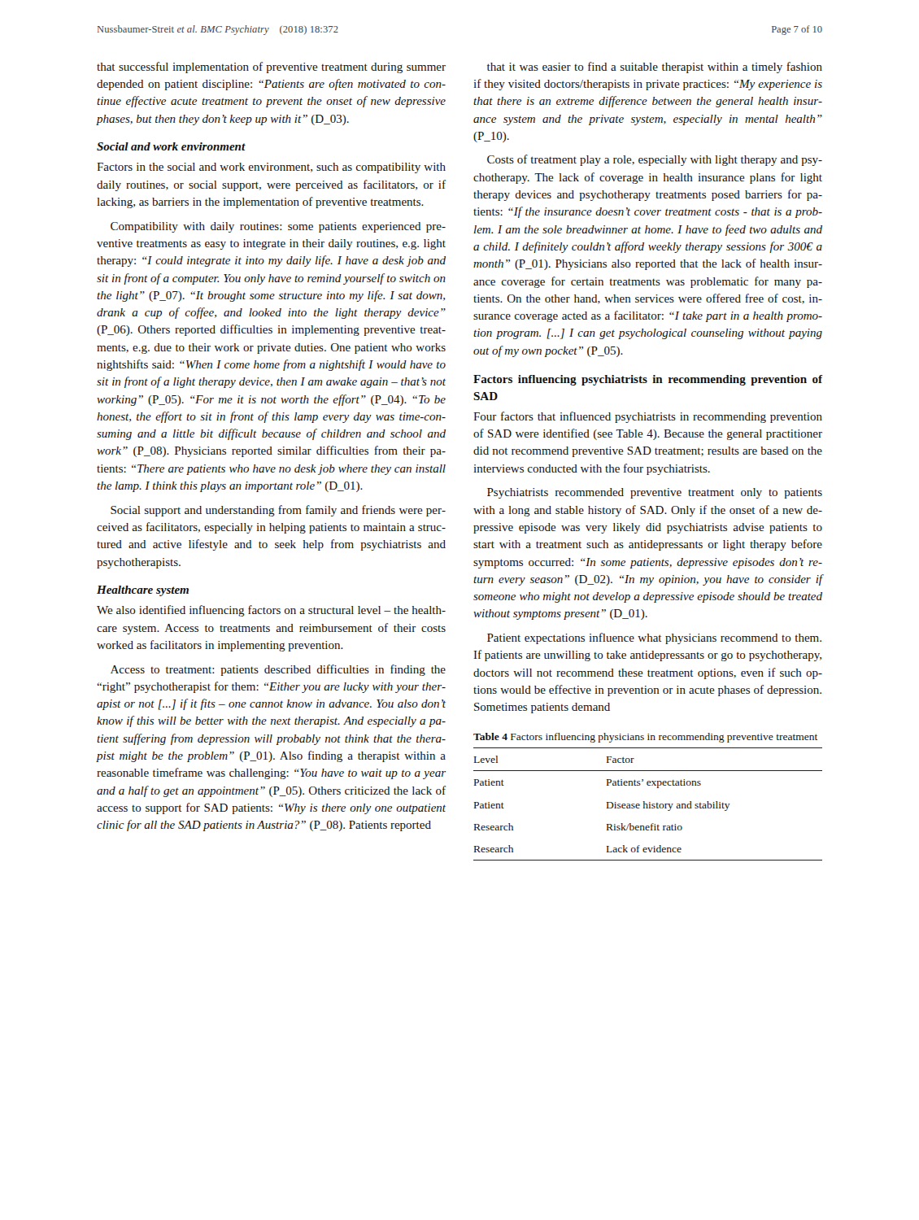Nussbaumer-Streit et al. BMC Psychiatry (2018) 18:372
Page 7 of 10
that successful implementation of preventive treatment during summer depended on patient discipline: “Patients are often motivated to continue effective acute treatment to prevent the onset of new depressive phases, but then they don’t keep up with it” (D_03).
Social and work environment
Factors in the social and work environment, such as compatibility with daily routines, or social support, were perceived as facilitators, or if lacking, as barriers in the implementation of preventive treatments.
Compatibility with daily routines: some patients experienced preventive treatments as easy to integrate in their daily routines, e.g. light therapy: “I could integrate it into my daily life. I have a desk job and sit in front of a computer. You only have to remind yourself to switch on the light” (P_07). “It brought some structure into my life. I sat down, drank a cup of coffee, and looked into the light therapy device” (P_06). Others reported difficulties in implementing preventive treatments, e.g. due to their work or private duties. One patient who works nightshifts said: “When I come home from a nightshift I would have to sit in front of a light therapy device, then I am awake again – that’s not working” (P_05). “For me it is not worth the effort” (P_04). “To be honest, the effort to sit in front of this lamp every day was time-consuming and a little bit difficult because of children and school and work” (P_08). Physicians reported similar difficulties from their patients: “There are patients who have no desk job where they can install the lamp. I think this plays an important role” (D_01).
Social support and understanding from family and friends were perceived as facilitators, especially in helping patients to maintain a structured and active lifestyle and to seek help from psychiatrists and psychotherapists.
Healthcare system
We also identified influencing factors on a structural level – the healthcare system. Access to treatments and reimbursement of their costs worked as facilitators in implementing prevention.
Access to treatment: patients described difficulties in finding the “right” psychotherapist for them: “Either you are lucky with your therapist or not [...] if it fits – one cannot know in advance. You also don’t know if this will be better with the next therapist. And especially a patient suffering from depression will probably not think that the therapist might be the problem” (P_01). Also finding a therapist within a reasonable timeframe was challenging: “You have to wait up to a year and a half to get an appointment” (P_05). Others criticized the lack of access to support for SAD patients: “Why is there only one outpatient clinic for all the SAD patients in Austria?” (P_08). Patients reported
that it was easier to find a suitable therapist within a timely fashion if they visited doctors/therapists in private practices: “My experience is that there is an extreme difference between the general health insurance system and the private system, especially in mental health” (P_10).
Costs of treatment play a role, especially with light therapy and psychotherapy. The lack of coverage in health insurance plans for light therapy devices and psychotherapy treatments posed barriers for patients: “If the insurance doesn’t cover treatment costs - that is a problem. I am the sole breadwinner at home. I have to feed two adults and a child. I definitely couldn’t afford weekly therapy sessions for 300€ a month” (P_01). Physicians also reported that the lack of health insurance coverage for certain treatments was problematic for many patients. On the other hand, when services were offered free of cost, insurance coverage acted as a facilitator: “I take part in a health promotion program. [...] I can get psychological counseling without paying out of my own pocket” (P_05).
Factors influencing psychiatrists in recommending prevention of SAD
Four factors that influenced psychiatrists in recommending prevention of SAD were identified (see Table 4). Because the general practitioner did not recommend preventive SAD treatment; results are based on the interviews conducted with the four psychiatrists.
Psychiatrists recommended preventive treatment only to patients with a long and stable history of SAD. Only if the onset of a new depressive episode was very likely did psychiatrists advise patients to start with a treatment such as antidepressants or light therapy before symptoms occurred: “In some patients, depressive episodes don’t return every season” (D_02). “In my opinion, you have to consider if someone who might not develop a depressive episode should be treated without symptoms present” (D_01).
Patient expectations influence what physicians recommend to them. If patients are unwilling to take antidepressants or go to psychotherapy, doctors will not recommend these treatment options, even if such options would be effective in prevention or in acute phases of depression. Sometimes patients demand
Table 4 Factors influencing physicians in recommending preventive treatment
| Level | Factor |
| --- | --- |
| Patient | Patients’ expectations |
| Patient | Disease history and stability |
| Research | Risk/benefit ratio |
| Research | Lack of evidence |